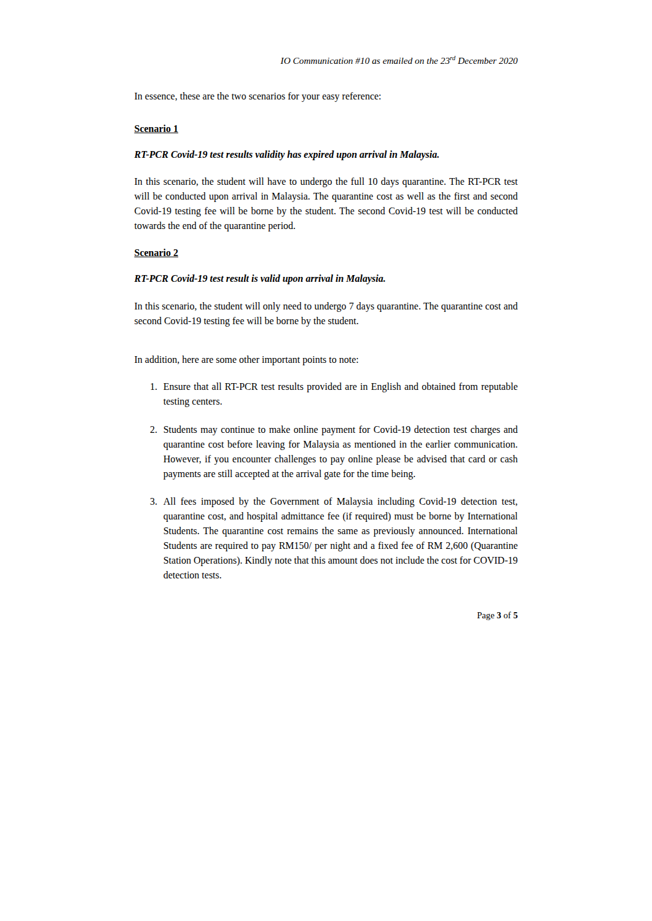IO Communication #10 as emailed on the 23rd December 2020
In essence, these are the two scenarios for your easy reference:
Scenario 1
RT-PCR Covid-19 test results validity has expired upon arrival in Malaysia.
In this scenario, the student will have to undergo the full 10 days quarantine. The RT-PCR test will be conducted upon arrival in Malaysia. The quarantine cost as well as the first and second Covid-19 testing fee will be borne by the student. The second Covid-19 test will be conducted towards the end of the quarantine period.
Scenario 2
RT-PCR Covid-19 test result is valid upon arrival in Malaysia.
In this scenario, the student will only need to undergo 7 days quarantine. The quarantine cost and second Covid-19 testing fee will be borne by the student.
In addition, here are some other important points to note:
Ensure that all RT-PCR test results provided are in English and obtained from reputable testing centers.
Students may continue to make online payment for Covid-19 detection test charges and quarantine cost before leaving for Malaysia as mentioned in the earlier communication. However, if you encounter challenges to pay online please be advised that card or cash payments are still accepted at the arrival gate for the time being.
All fees imposed by the Government of Malaysia including Covid-19 detection test, quarantine cost, and hospital admittance fee (if required) must be borne by International Students. The quarantine cost remains the same as previously announced. International Students are required to pay RM150/ per night and a fixed fee of RM 2,600 (Quarantine Station Operations). Kindly note that this amount does not include the cost for COVID-19 detection tests.
Page 3 of 5